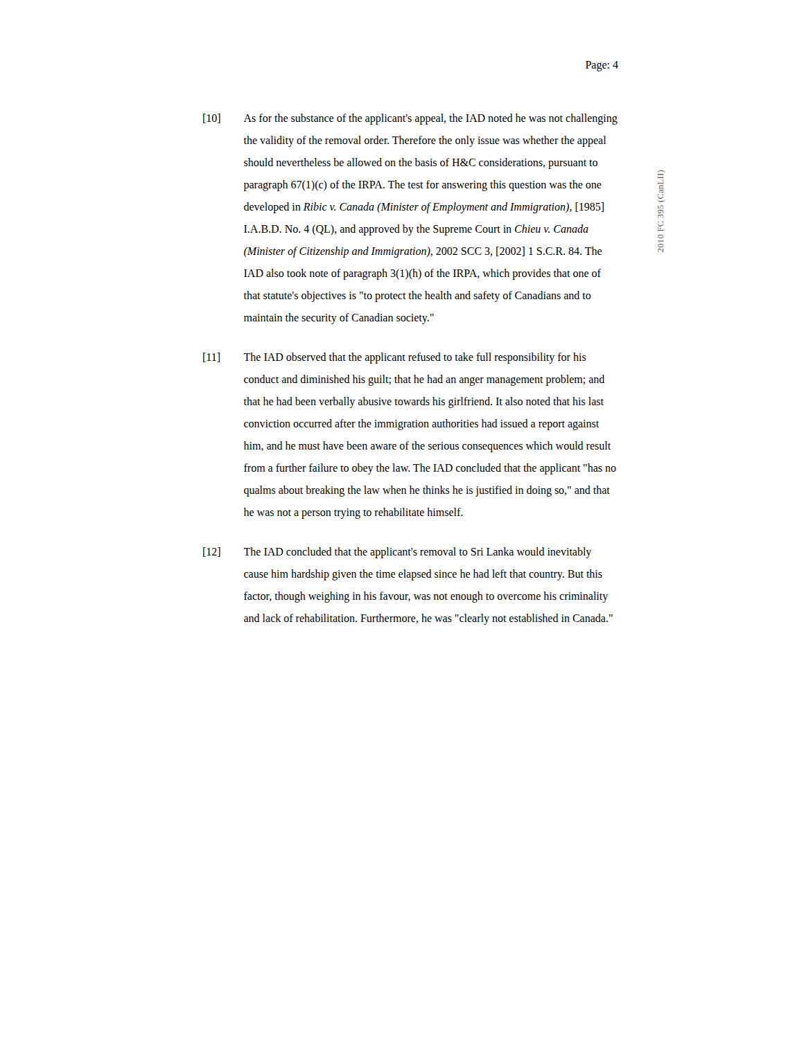Page: 4
2010 FC 395 (CanLII)
[10] As for the substance of the applicant's appeal, the IAD noted he was not challenging the validity of the removal order. Therefore the only issue was whether the appeal should nevertheless be allowed on the basis of H&C considerations, pursuant to paragraph 67(1)(c) of the IRPA. The test for answering this question was the one developed in Ribic v. Canada (Minister of Employment and Immigration), [1985] I.A.B.D. No. 4 (QL), and approved by the Supreme Court in Chieu v. Canada (Minister of Citizenship and Immigration), 2002 SCC 3, [2002] 1 S.C.R. 84. The IAD also took note of paragraph 3(1)(h) of the IRPA, which provides that one of that statute's objectives is "to protect the health and safety of Canadians and to maintain the security of Canadian society."
[11] The IAD observed that the applicant refused to take full responsibility for his conduct and diminished his guilt; that he had an anger management problem; and that he had been verbally abusive towards his girlfriend. It also noted that his last conviction occurred after the immigration authorities had issued a report against him, and he must have been aware of the serious consequences which would result from a further failure to obey the law. The IAD concluded that the applicant "has no qualms about breaking the law when he thinks he is justified in doing so," and that he was not a person trying to rehabilitate himself.
[12] The IAD concluded that the applicant's removal to Sri Lanka would inevitably cause him hardship given the time elapsed since he had left that country. But this factor, though weighing in his favour, was not enough to overcome his criminality and lack of rehabilitation. Furthermore, he was "clearly not established in Canada."